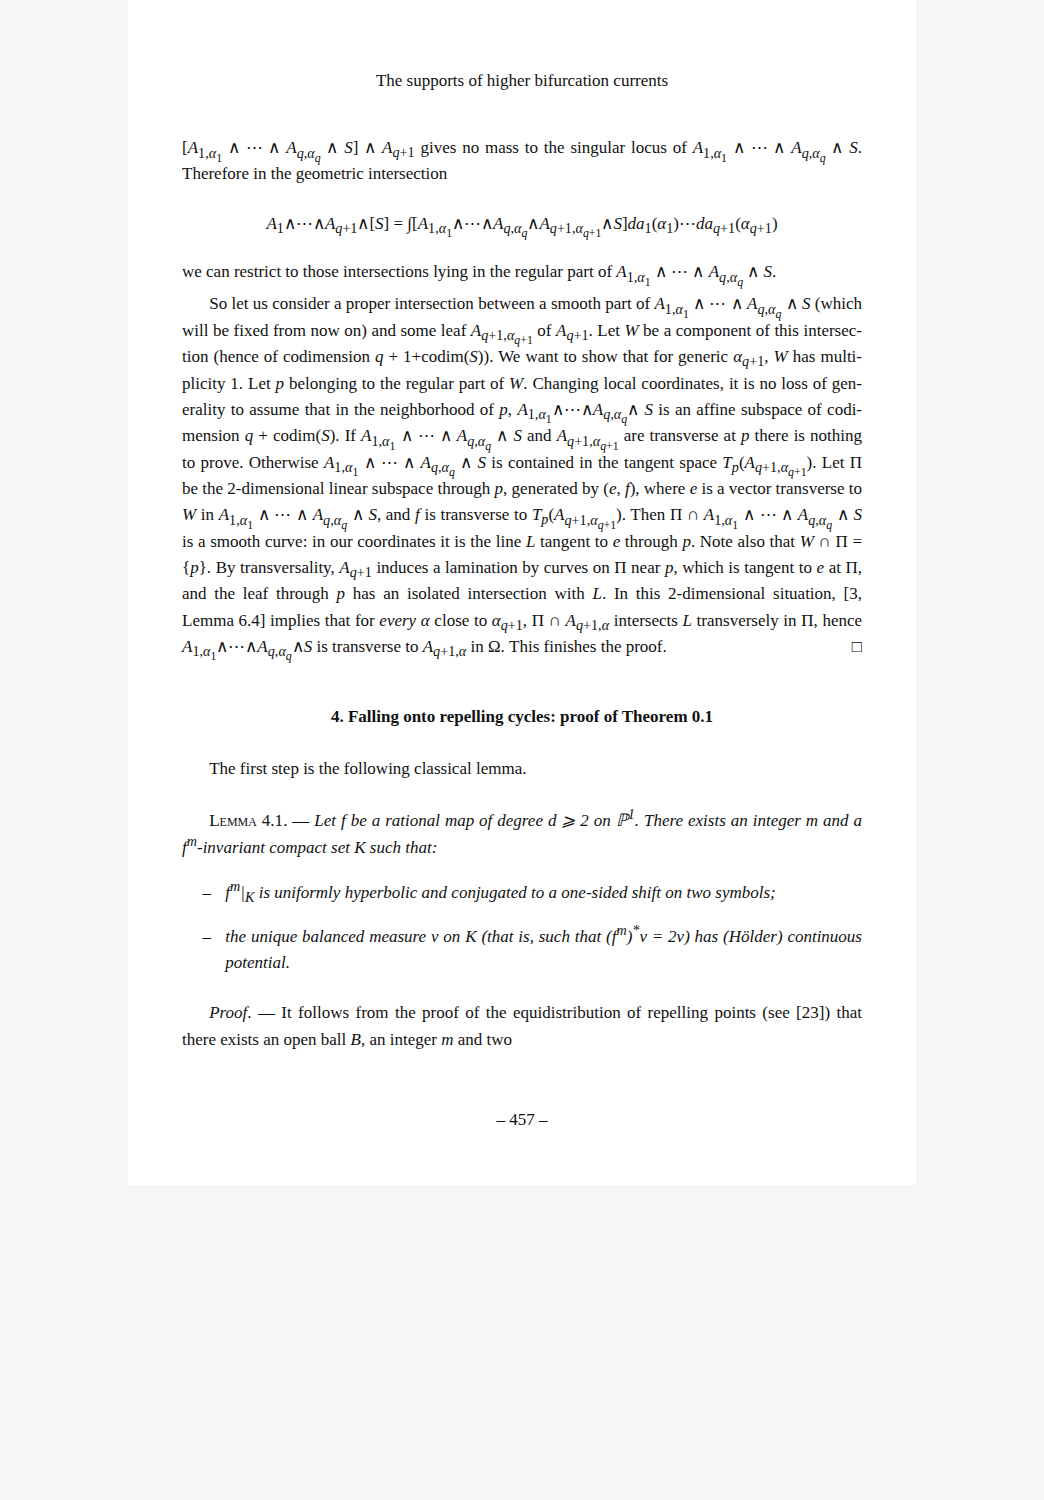The supports of higher bifurcation currents
[A1,α1 ∧ ⋯ ∧ Aq,αq ∧ S] ∧ Aq+1 gives no mass to the singular locus of A1,α1 ∧ ⋯ ∧ Aq,αq ∧ S. Therefore in the geometric intersection
A1∧⋯∧Aq+1∧[S] = ∫[A1,α1∧⋯∧Aq,αq∧Aq+1,αq+1∧S]da1(α1)⋯daq+1(αq+1)
we can restrict to those intersections lying in the regular part of A1,α1 ∧ ⋯ ∧ Aq,αq ∧ S.
So let us consider a proper intersection between a smooth part of A1,α1 ∧ ⋯ ∧ Aq,αq ∧ S (which will be fixed from now on) and some leaf Aq+1,αq+1 of Aq+1. Let W be a component of this intersection (hence of codimension q + 1+codim(S)). We want to show that for generic αq+1, W has multiplicity 1. Let p belonging to the regular part of W. Changing local coordinates, it is no loss of generality to assume that in the neighborhood of p, A1,α1∧⋯∧Aq,αq∧ S is an affine subspace of codimension q + codim(S). If A1,α1 ∧ ⋯ ∧ Aq,αq ∧ S and Aq+1,αq+1 are transverse at p there is nothing to prove. Otherwise A1,α1 ∧ ⋯ ∧ Aq,αq ∧ S is contained in the tangent space Tp(Aq+1,αq+1). Let Π be the 2-dimensional linear subspace through p, generated by (e, f), where e is a vector transverse to W in A1,α1 ∧ ⋯ ∧ Aq,αq ∧ S, and f is transverse to Tp(Aq+1,αq+1). Then Π ∩ A1,α1 ∧ ⋯ ∧ Aq,αq ∧ S is a smooth curve: in our coordinates it is the line L tangent to e through p. Note also that W ∩ Π = {p}. By transversality, Aq+1 induces a lamination by curves on Π near p, which is tangent to e at Π, and the leaf through p has an isolated intersection with L. In this 2-dimensional situation, [3, Lemma 6.4] implies that for every α close to αq+1, Π ∩ Aq+1,α intersects L transversely in Π, hence A1,α1∧⋯∧Aq,αq∧S is transverse to Aq+1,α in Ω. This finishes the proof. □
4. Falling onto repelling cycles: proof of Theorem 0.1
The first step is the following classical lemma.
Lemma 4.1. — Let f be a rational map of degree d ⩾ 2 on ℙ1. There exists an integer m and a fm-invariant compact set K such that:
fm|K is uniformly hyperbolic and conjugated to a one-sided shift on two symbols;
the unique balanced measure ν on K (that is, such that (fm)*ν = 2ν) has (Hölder) continuous potential.
Proof. — It follows from the proof of the equidistribution of repelling points (see [23]) that there exists an open ball B, an integer m and two
– 457 –